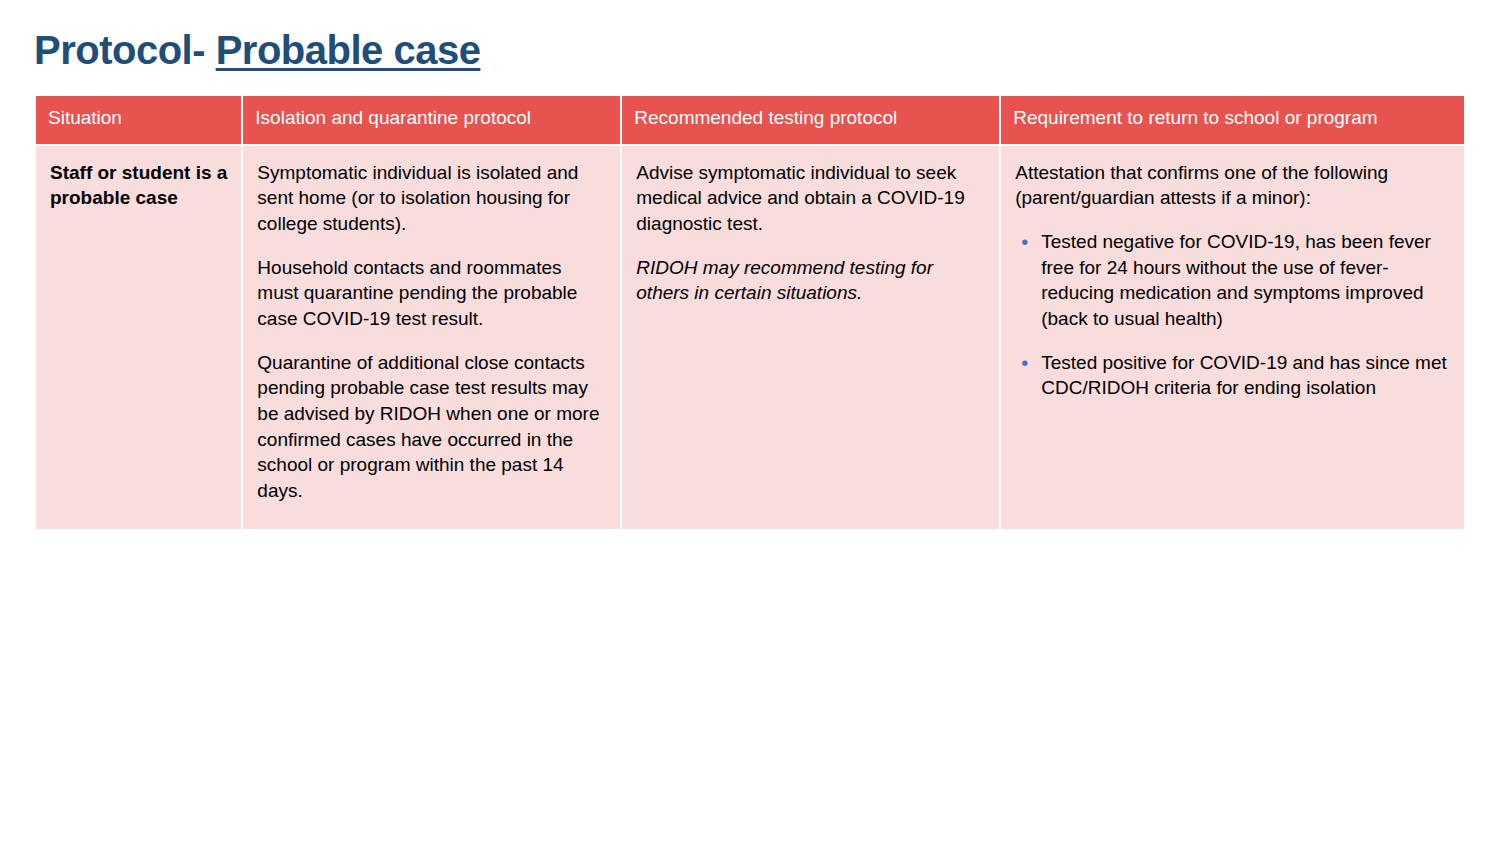Protocol- Probable case
| Situation | Isolation and quarantine protocol | Recommended testing protocol | Requirement to return to school or program |
| --- | --- | --- | --- |
| Staff or student is a probable case | Symptomatic individual is isolated and sent home (or to isolation housing for college students). Household contacts and roommates must quarantine pending the probable case COVID-19 test result. Quarantine of additional close contacts pending probable case test results may be advised by RIDOH when one or more confirmed cases have occurred in the school or program within the past 14 days. | Advise symptomatic individual to seek medical advice and obtain a COVID-19 diagnostic test. RIDOH may recommend testing for others in certain situations. | Attestation that confirms one of the following (parent/guardian attests if a minor): Tested negative for COVID-19, has been fever free for 24 hours without the use of fever-reducing medication and symptoms improved (back to usual health) Tested positive for COVID-19 and has since met CDC/RIDOH criteria for ending isolation |